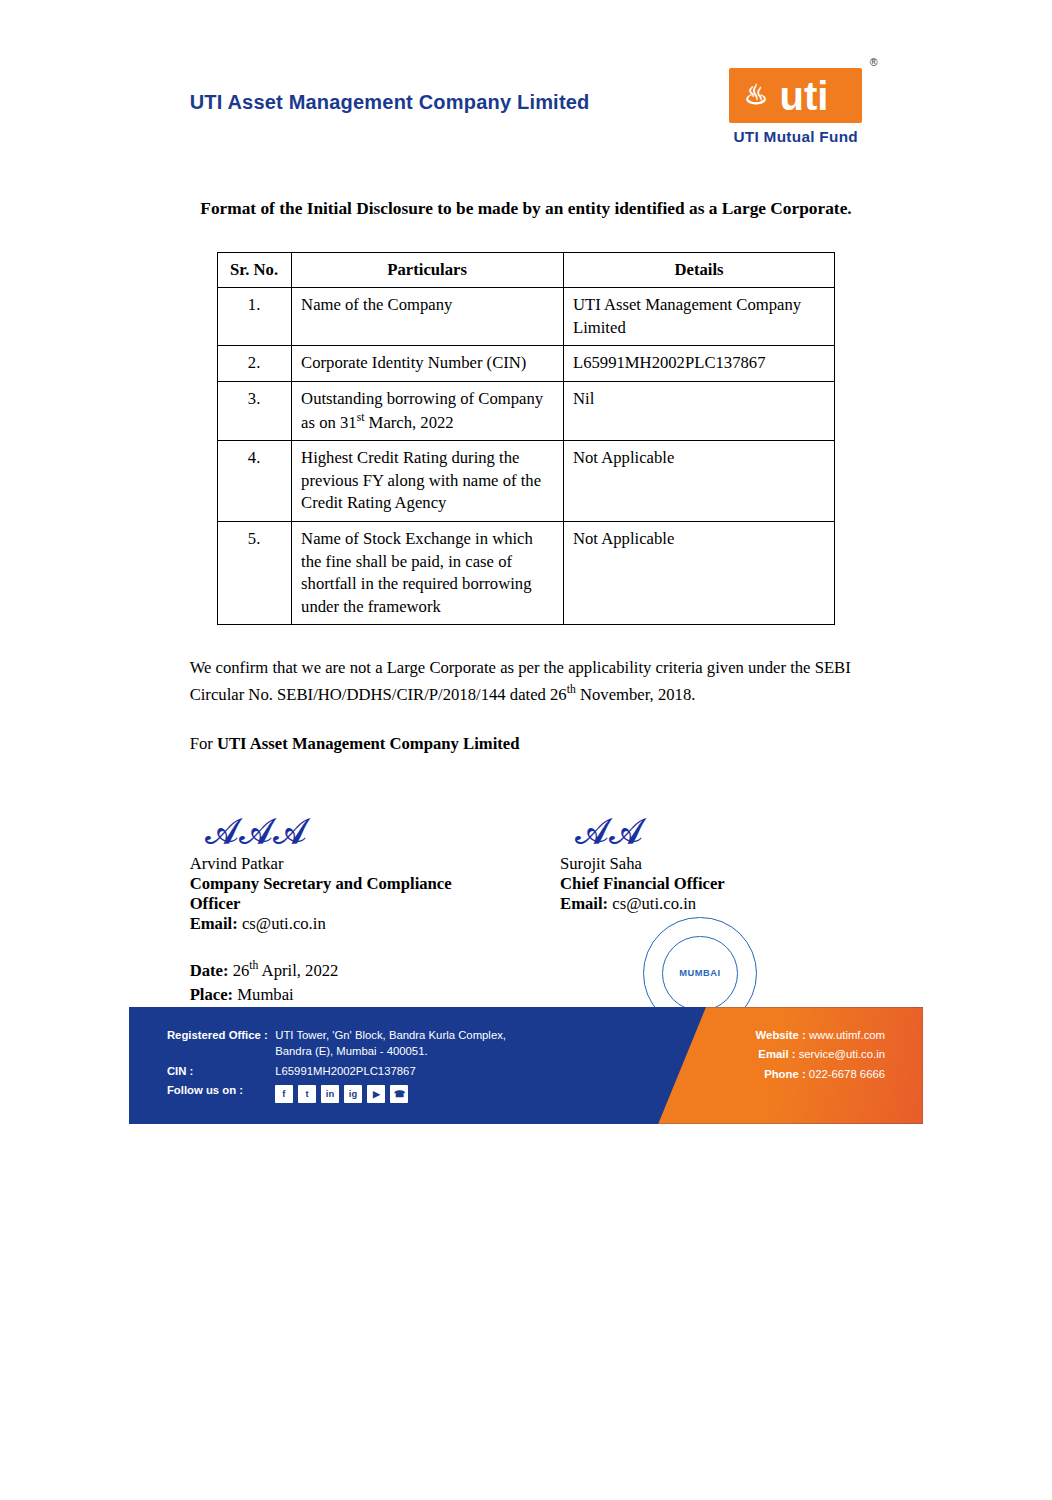UTI Asset Management Company Limited
♨uti®
UTI Mutual Fund
Format of the Initial Disclosure to be made by an entity identified as a Large Corporate.
| Sr. No. | Particulars | Details |
| --- | --- | --- |
| 1. | Name of the Company | UTI Asset Management Company Limited |
| 2. | Corporate Identity Number (CIN) | L65991MH2002PLC137867 |
| 3. | Outstanding borrowing of Company as on 31 st March, 2022 | Nil |
| 4. | Highest Credit Rating during the previous FY along with name of the Credit Rating Agency | Not Applicable |
| 5. | Name of Stock Exchange in which the fine shall be paid, in case of shortfall in the required borrowing under the framework | Not Applicable |
We confirm that we are not a Large Corporate as per the applicability criteria given under the SEBI Circular No. SEBI/HO/DDHS/CIR/P/2018/144 dated 26th November, 2018.
For UTI Asset Management Company Limited
𝓐𝓐𝓐
Arvind Patkar
Company Secretary and Compliance Officer
Email: cs@uti.co.in
Date: 26th April, 2022
Place: Mumbai
𝓐𝓐
Surojit Saha
Chief Financial Officer
Email: cs@uti.co.in
MUMBAI
| Registered Office : | UTI Tower, 'Gn' Block, Bandra Kurla Complex, Bandra (E), Mumbai - 400051. |
| CIN : | L65991MH2002PLC137867 |
| Follow us on : | f t in ig ▶ ☎ |
Website : www.utimf.com
Email : service@uti.co.in
Phone : 022-6678 6666